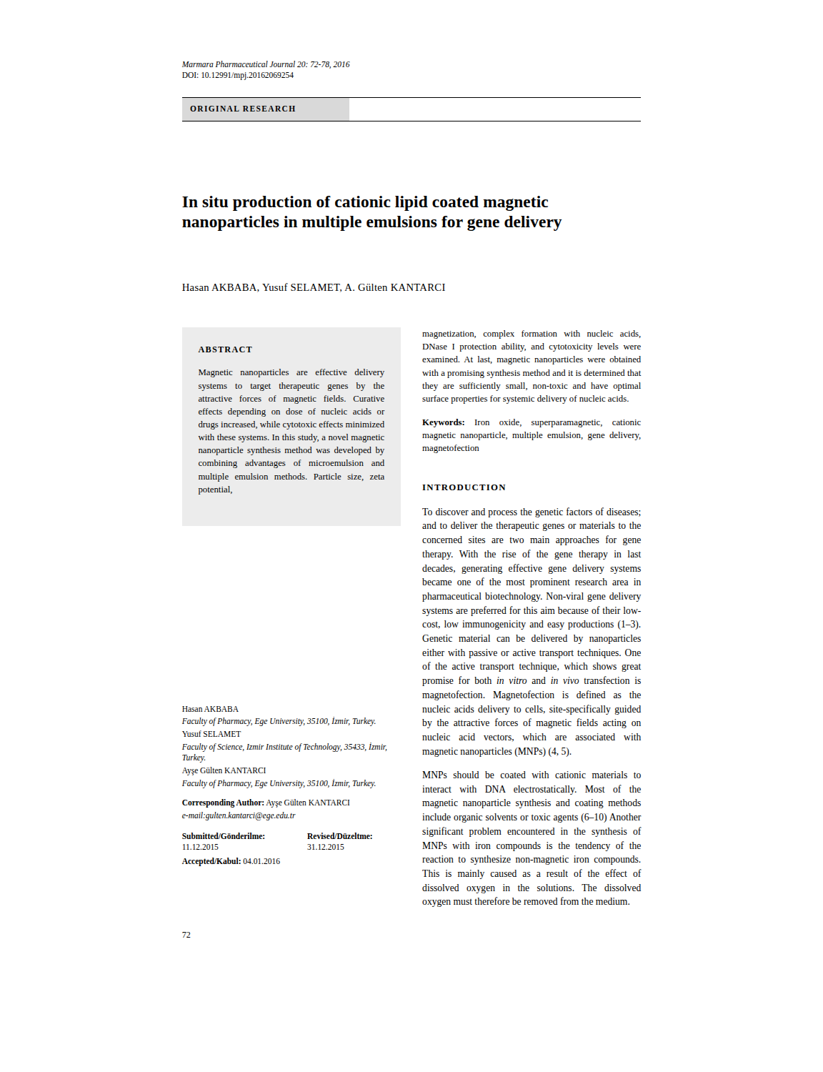Marmara Pharmaceutical Journal 20: 72-78, 2016
DOI: 10.12991/mpj.20162069254
ORIGINAL RESEARCH
In situ production of cationic lipid coated magnetic nanoparticles in multiple emulsions for gene delivery
Hasan AKBABA, Yusuf SELAMET, A. Gülten KANTARCI
ABSTRACT
Magnetic nanoparticles are effective delivery systems to target therapeutic genes by the attractive forces of magnetic fields. Curative effects depending on dose of nucleic acids or drugs increased, while cytotoxic effects minimized with these systems. In this study, a novel magnetic nanoparticle synthesis method was developed by combining advantages of microemulsion and multiple emulsion methods. Particle size, zeta potential,
Hasan AKBABA
Faculty of Pharmacy, Ege University, 35100, İzmir, Turkey.
Yusuf SELAMET
Faculty of Science, Izmir Institute of Technology, 35433, İzmir, Turkey.
Ayşe Gülten KANTARCI
Faculty of Pharmacy, Ege University, 35100, İzmir, Turkey.
Corresponding Author: Ayşe Gülten KANTARCI
e-mail:gulten.kantarci@ege.edu.tr
Submitted/Gönderilme: 11.12.2015 Revised/Düzeltme: 31.12.2015
Accepted/Kabul: 04.01.2016
magnetization, complex formation with nucleic acids, DNase I protection ability, and cytotoxicity levels were examined. At last, magnetic nanoparticles were obtained with a promising synthesis method and it is determined that they are sufficiently small, non-toxic and have optimal surface properties for systemic delivery of nucleic acids.
Keywords: Iron oxide, superparamagnetic, cationic magnetic nanoparticle, multiple emulsion, gene delivery, magnetofection
INTRODUCTION
To discover and process the genetic factors of diseases; and to deliver the therapeutic genes or materials to the concerned sites are two main approaches for gene therapy. With the rise of the gene therapy in last decades, generating effective gene delivery systems became one of the most prominent research area in pharmaceutical biotechnology. Non-viral gene delivery systems are preferred for this aim because of their low-cost, low immunogenicity and easy productions (1–3). Genetic material can be delivered by nanoparticles either with passive or active transport techniques. One of the active transport technique, which shows great promise for both in vitro and in vivo transfection is magnetofection. Magnetofection is defined as the nucleic acids delivery to cells, site-specifically guided by the attractive forces of magnetic fields acting on nucleic acid vectors, which are associated with magnetic nanoparticles (MNPs) (4, 5).
MNPs should be coated with cationic materials to interact with DNA electrostatically. Most of the magnetic nanoparticle synthesis and coating methods include organic solvents or toxic agents (6–10) Another significant problem encountered in the synthesis of MNPs with iron compounds is the tendency of the reaction to synthesize non-magnetic iron compounds. This is mainly caused as a result of the effect of dissolved oxygen in the solutions. The dissolved oxygen must therefore be removed from the medium.
72